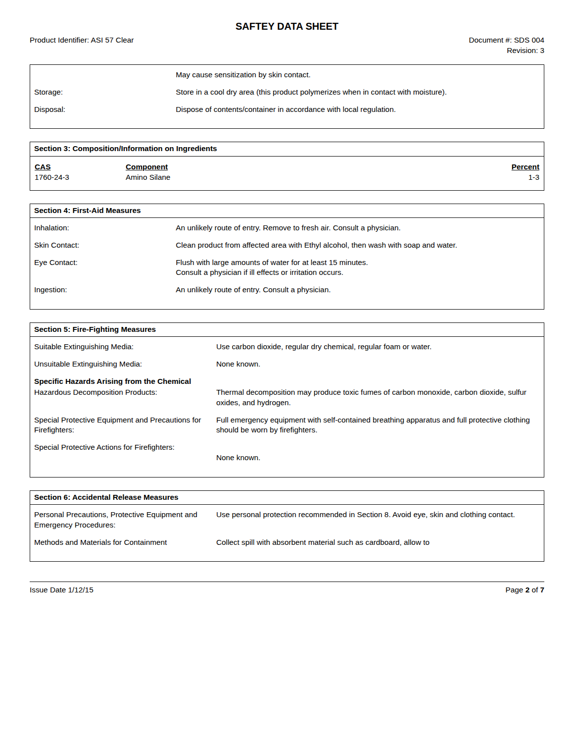SAFTEY DATA SHEET
Product Identifier: ASI 57 Clear
Document #: SDS 004
Revision: 3
| | May cause sensitization by skin contact. |
| Storage: | Store in a cool dry area (this product polymerizes when in contact with moisture). |
| Disposal: | Dispose of contents/container in accordance with local regulation. |
Section 3: Composition/Information on Ingredients
| CAS | Component | Percent |
| --- | --- | --- |
| 1760-24-3 | Amino Silane | 1-3 |
Section 4: First-Aid Measures
| Inhalation: | An unlikely route of entry. Remove to fresh air. Consult a physician. |
| Skin Contact: | Clean product from affected area with Ethyl alcohol, then wash with soap and water. |
| Eye Contact: | Flush with large amounts of water for at least 15 minutes. Consult a physician if ill effects or irritation occurs. |
| Ingestion: | An unlikely route of entry. Consult a physician. |
Section 5: Fire-Fighting Measures
| Suitable Extinguishing Media: | Use carbon dioxide, regular dry chemical, regular foam or water. |
| Unsuitable Extinguishing Media: | None known. |
Specific Hazards Arising from the Chemical
| Hazardous Decomposition Products: | Thermal decomposition may produce toxic fumes of carbon monoxide, carbon dioxide, sulfur oxides, and hydrogen. |
| Special Protective Equipment and Precautions for Firefighters: | Full emergency equipment with self-contained breathing apparatus and full protective clothing should be worn by firefighters. |
| Special Protective Actions for Firefighters: | None known. |
Section 6: Accidental Release Measures
| Personal Precautions, Protective Equipment and Emergency Procedures: | Use personal protection recommended in Section 8. Avoid eye, skin and clothing contact. |
| Methods and Materials for Containment | Collect spill with absorbent material such as cardboard, allow to |
Issue Date 1/12/15
Page 2 of 7